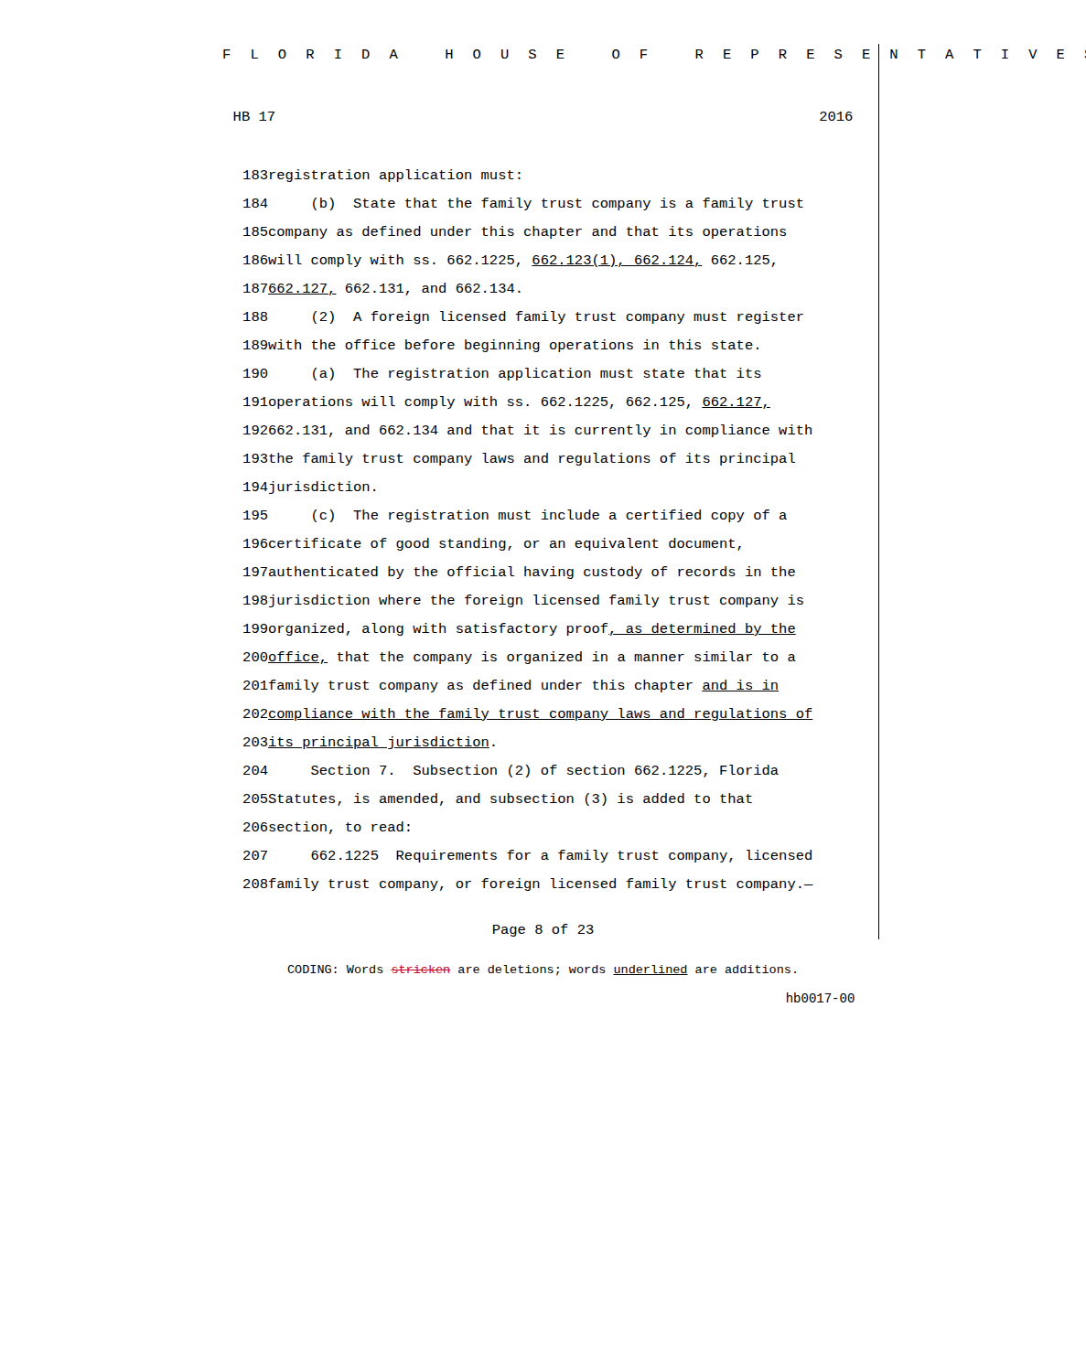F L O R I D A H O U S E O F R E P R E S E N T A T I V E S
HB 17 2016
| 183 | registration application must: |
| 184 | (b) State that the family trust company is a family trust |
| 185 | company as defined under this chapter and that its operations |
| 186 | will comply with ss. 662.1225, 662.123(1), 662.124, 662.125, |
| 187 | 662.127, 662.131, and 662.134. |
| 188 | (2) A foreign licensed family trust company must register |
| 189 | with the office before beginning operations in this state. |
| 190 | (a) The registration application must state that its |
| 191 | operations will comply with ss. 662.1225, 662.125, 662.127, |
| 192 | 662.131, and 662.134 and that it is currently in compliance with |
| 193 | the family trust company laws and regulations of its principal |
| 194 | jurisdiction. |
| 195 | (c) The registration must include a certified copy of a |
| 196 | certificate of good standing, or an equivalent document, |
| 197 | authenticated by the official having custody of records in the |
| 198 | jurisdiction where the foreign licensed family trust company is |
| 199 | organized, along with satisfactory proof , as determined by the |
| 200 | office, that the company is organized in a manner similar to a |
| 201 | family trust company as defined under this chapter and is in |
| 202 | compliance with the family trust company laws and regulations of |
| 203 | its principal jurisdiction . |
| 204 | Section 7. Subsection (2) of section 662.1225, Florida |
| 205 | Statutes, is amended, and subsection (3) is added to that |
| 206 | section, to read: |
| 207 | 662.1225 Requirements for a family trust company, licensed |
| 208 | family trust company, or foreign licensed family trust company.— |
Page 8 of 23
CODING: Words stricken are deletions; words underlined are additions.
hb0017-00